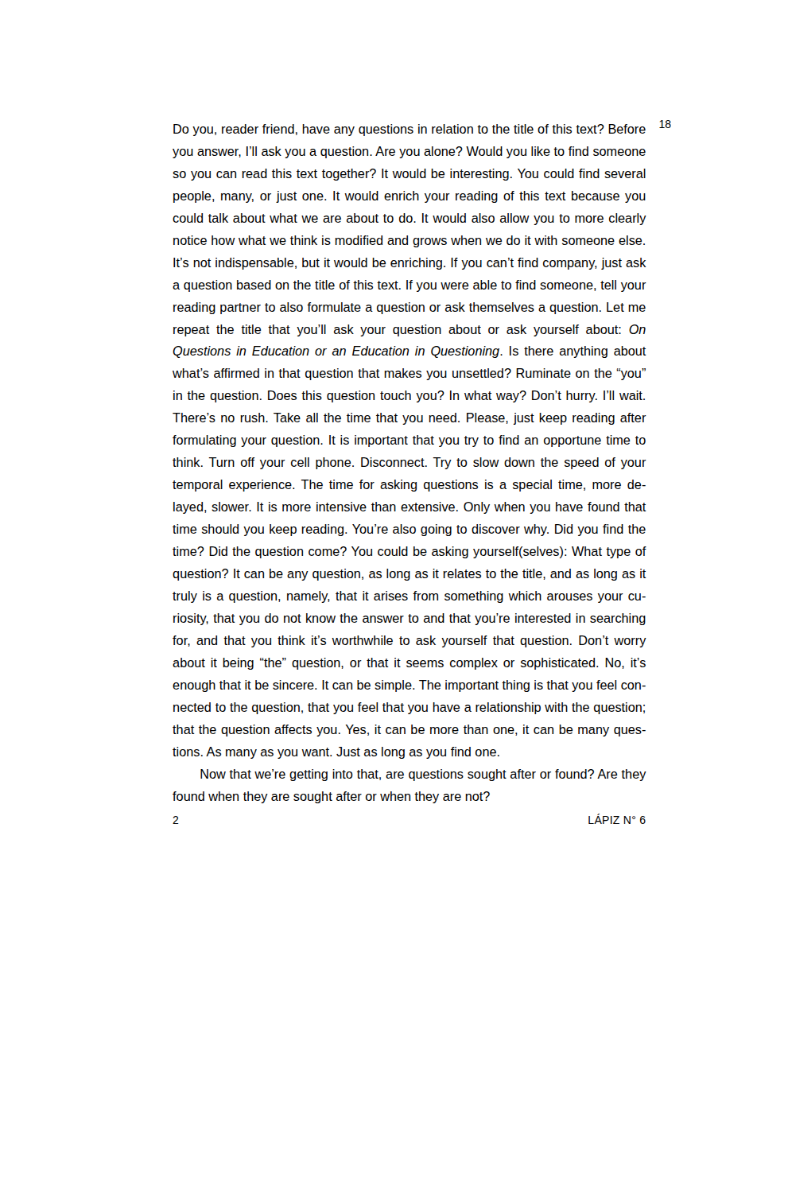18
Do you, reader friend, have any questions in relation to the title of this text? Before you answer, I’ll ask you a question. Are you alone? Would you like to find someone so you can read this text together? It would be interesting. You could find several people, many, or just one. It would enrich your reading of this text because you could talk about what we are about to do. It would also allow you to more clearly notice how what we think is modified and grows when we do it with someone else. It’s not indispensable, but it would be enriching. If you can’t find company, just ask a question based on the title of this text. If you were able to find someone, tell your reading partner to also formulate a question or ask themselves a question. Let me repeat the title that you’ll ask your question about or ask yourself about: On Questions in Education or an Education in Questioning. Is there anything about what’s affirmed in that question that makes you unsettled? Ruminate on the “you” in the question. Does this question touch you? In what way? Don’t hurry. I’ll wait. There’s no rush. Take all the time that you need. Please, just keep reading after formulating your question. It is important that you try to find an opportune time to think. Turn off your cell phone. Disconnect. Try to slow down the speed of your temporal experience. The time for asking questions is a special time, more delayed, slower. It is more intensive than extensive. Only when you have found that time should you keep reading. You’re also going to discover why. Did you find the time? Did the question come? You could be asking yourself(selves): What type of question? It can be any question, as long as it relates to the title, and as long as it truly is a question, namely, that it arises from something which arouses your curiosity, that you do not know the answer to and that you’re interested in searching for, and that you think it’s worthwhile to ask yourself that question. Don’t worry about it being “the” question, or that it seems complex or sophisticated. No, it’s enough that it be sincere. It can be simple. The important thing is that you feel connected to the question, that you feel that you have a relationship with the question; that the question affects you. Yes, it can be more than one, it can be many questions. As many as you want. Just as long as you find one.
Now that we’re getting into that, are questions sought after or found? Are they found when they are sought after or when they are not?
2 LÁPIZ N° 6